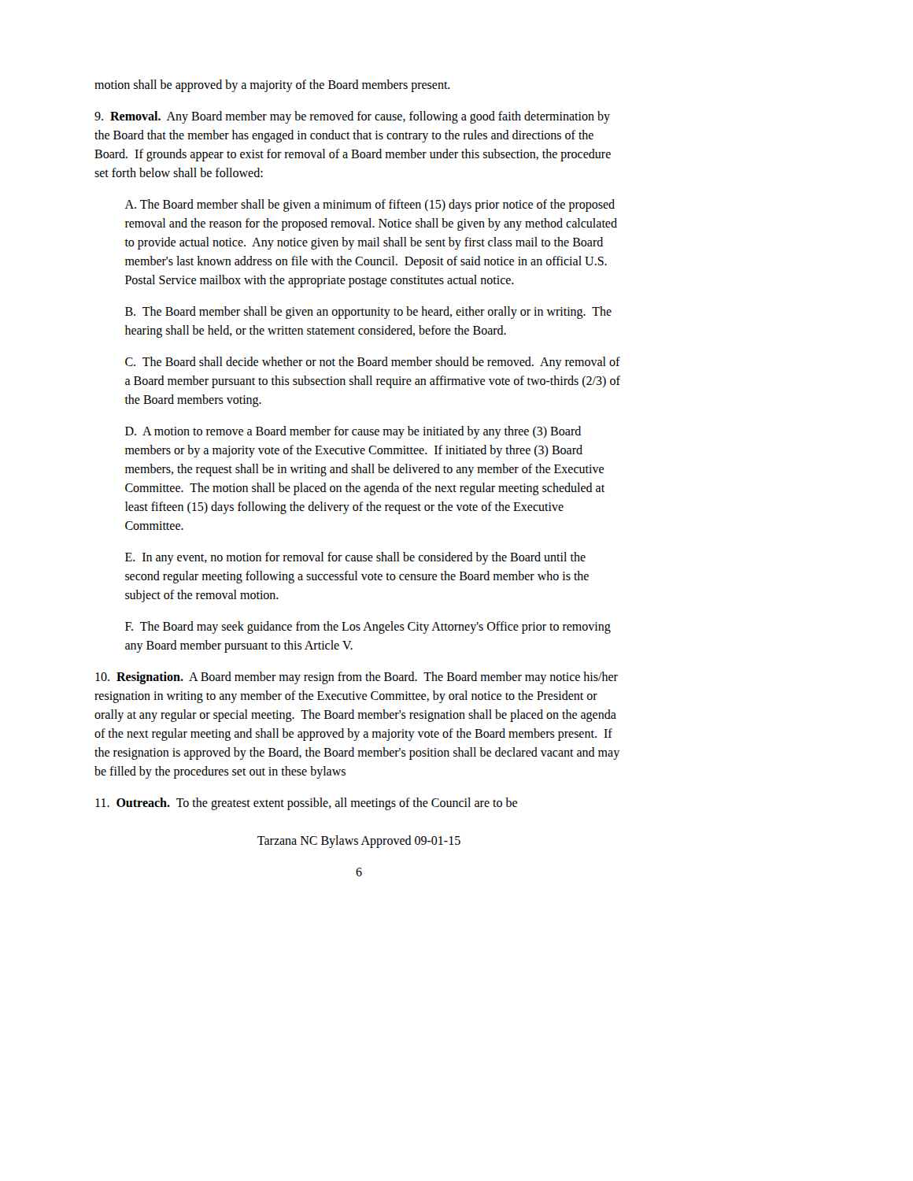motion shall be approved by a majority of the Board members present.
9. Removal. Any Board member may be removed for cause, following a good faith determination by the Board that the member has engaged in conduct that is contrary to the rules and directions of the Board. If grounds appear to exist for removal of a Board member under this subsection, the procedure set forth below shall be followed:
A. The Board member shall be given a minimum of fifteen (15) days prior notice of the proposed removal and the reason for the proposed removal. Notice shall be given by any method calculated to provide actual notice. Any notice given by mail shall be sent by first class mail to the Board member's last known address on file with the Council. Deposit of said notice in an official U.S. Postal Service mailbox with the appropriate postage constitutes actual notice.
B. The Board member shall be given an opportunity to be heard, either orally or in writing. The hearing shall be held, or the written statement considered, before the Board.
C. The Board shall decide whether or not the Board member should be removed. Any removal of a Board member pursuant to this subsection shall require an affirmative vote of two-thirds (2/3) of the Board members voting.
D. A motion to remove a Board member for cause may be initiated by any three (3) Board members or by a majority vote of the Executive Committee. If initiated by three (3) Board members, the request shall be in writing and shall be delivered to any member of the Executive Committee. The motion shall be placed on the agenda of the next regular meeting scheduled at least fifteen (15) days following the delivery of the request or the vote of the Executive Committee.
E. In any event, no motion for removal for cause shall be considered by the Board until the second regular meeting following a successful vote to censure the Board member who is the subject of the removal motion.
F. The Board may seek guidance from the Los Angeles City Attorney's Office prior to removing any Board member pursuant to this Article V.
10. Resignation. A Board member may resign from the Board. The Board member may notice his/her resignation in writing to any member of the Executive Committee, by oral notice to the President or orally at any regular or special meeting. The Board member's resignation shall be placed on the agenda of the next regular meeting and shall be approved by a majority vote of the Board members present. If the resignation is approved by the Board, the Board member's position shall be declared vacant and may be filled by the procedures set out in these bylaws
11. Outreach. To the greatest extent possible, all meetings of the Council are to be
Tarzana NC Bylaws Approved 09-01-15
6